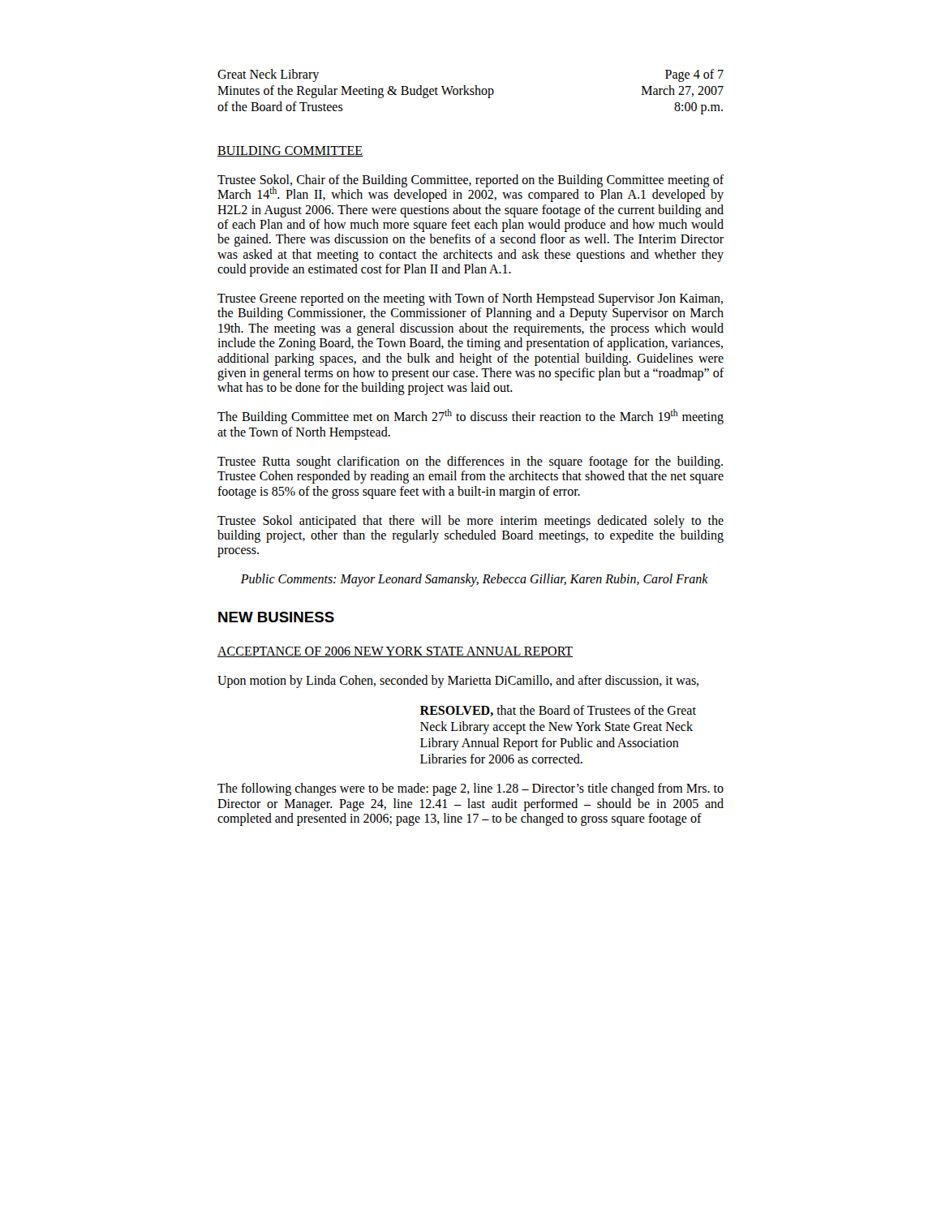| Great Neck Library | Page 4 of 7 |
| Minutes of the Regular Meeting & Budget Workshop | March 27, 2007 |
| of the Board of Trustees | 8:00 p.m. |
BUILDING COMMITTEE
Trustee Sokol, Chair of the Building Committee, reported on the Building Committee meeting of March 14th. Plan II, which was developed in 2002, was compared to Plan A.1 developed by H2L2 in August 2006. There were questions about the square footage of the current building and of each Plan and of how much more square feet each plan would produce and how much would be gained. There was discussion on the benefits of a second floor as well. The Interim Director was asked at that meeting to contact the architects and ask these questions and whether they could provide an estimated cost for Plan II and Plan A.1.
Trustee Greene reported on the meeting with Town of North Hempstead Supervisor Jon Kaiman, the Building Commissioner, the Commissioner of Planning and a Deputy Supervisor on March 19th. The meeting was a general discussion about the requirements, the process which would include the Zoning Board, the Town Board, the timing and presentation of application, variances, additional parking spaces, and the bulk and height of the potential building. Guidelines were given in general terms on how to present our case. There was no specific plan but a “roadmap” of what has to be done for the building project was laid out.
The Building Committee met on March 27th to discuss their reaction to the March 19th meeting at the Town of North Hempstead.
Trustee Rutta sought clarification on the differences in the square footage for the building. Trustee Cohen responded by reading an email from the architects that showed that the net square footage is 85% of the gross square feet with a built-in margin of error.
Trustee Sokol anticipated that there will be more interim meetings dedicated solely to the building project, other than the regularly scheduled Board meetings, to expedite the building process.
Public Comments: Mayor Leonard Samansky, Rebecca Gilliar, Karen Rubin, Carol Frank
NEW BUSINESS
ACCEPTANCE OF 2006 NEW YORK STATE ANNUAL REPORT
Upon motion by Linda Cohen, seconded by Marietta DiCamillo, and after discussion, it was,
RESOLVED, that the Board of Trustees of the Great Neck Library accept the New York State Great Neck Library Annual Report for Public and Association Libraries for 2006 as corrected.
The following changes were to be made: page 2, line 1.28 – Director’s title changed from Mrs. to Director or Manager. Page 24, line 12.41 – last audit performed – should be in 2005 and completed and presented in 2006; page 13, line 17 – to be changed to gross square footage of